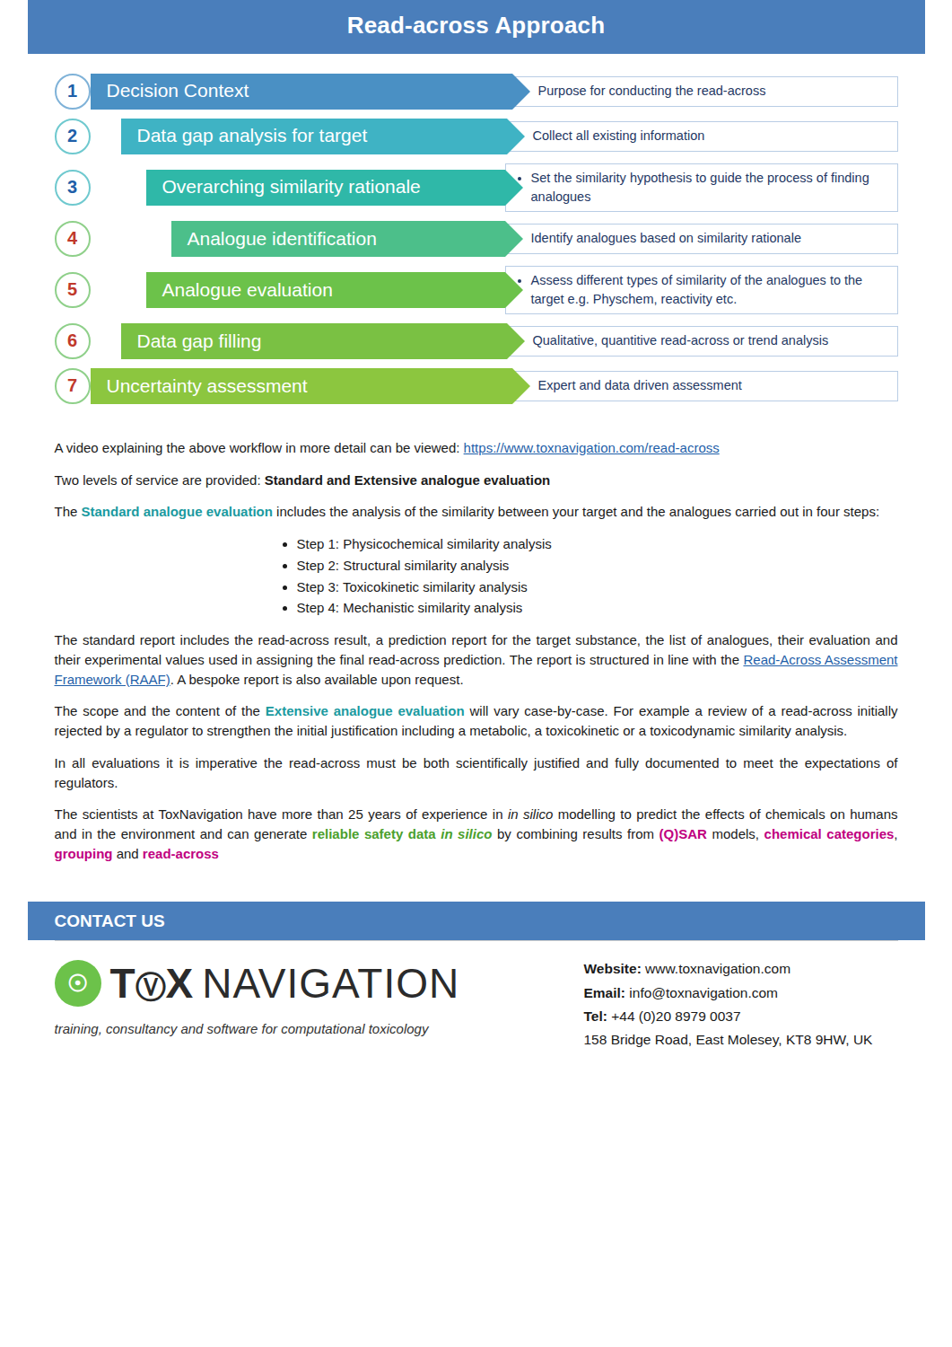Read-across Approach
1
Decision Context
Purpose for conducting the read-across
2
Data gap analysis for target
Collect all existing information
3
Overarching similarity rationale
Set the similarity hypothesis to guide the process of finding analogues
4
Analogue identification
Identify analogues based on similarity rationale
5
Analogue evaluation
Assess different types of similarity of the analogues to the target e.g. Physchem, reactivity etc.
6
Data gap filling
Qualitative, quantitive read-across or trend analysis
7
Uncertainty assessment
Expert and data driven assessment
A video explaining the above workflow in more detail can be viewed: https://www.toxnavigation.com/read-across
Two levels of service are provided: Standard and Extensive analogue evaluation
The Standard analogue evaluation includes the analysis of the similarity between your target and the analogues carried out in four steps:
Step 1: Physicochemical similarity analysis
Step 2: Structural similarity analysis
Step 3: Toxicokinetic similarity analysis
Step 4: Mechanistic similarity analysis
The standard report includes the read-across result, a prediction report for the target substance, the list of analogues, their evaluation and their experimental values used in assigning the final read-across prediction. The report is structured in line with the Read-Across Assessment Framework (RAAF). A bespoke report is also available upon request.
The scope and the content of the Extensive analogue evaluation will vary case-by-case. For example a review of a read-across initially rejected by a regulator to strengthen the initial justification including a metabolic, a toxicokinetic or a toxicodynamic similarity analysis.
In all evaluations it is imperative the read-across must be both scientifically justified and fully documented to meet the expectations of regulators.
The scientists at ToxNavigation have more than 25 years of experience in in silico modelling to predict the effects of chemicals on humans and in the environment and can generate reliable safety data in silico by combining results from (Q)SAR models, chemical categories, grouping and read-across
CONTACT US
☉ TⓋX NAVIGATION
training, consultancy and software for computational toxicology
Website: www.toxnavigation.com
Email: info@toxnavigation.com
Tel: +44 (0)20 8979 0037
158 Bridge Road, East Molesey, KT8 9HW, UK